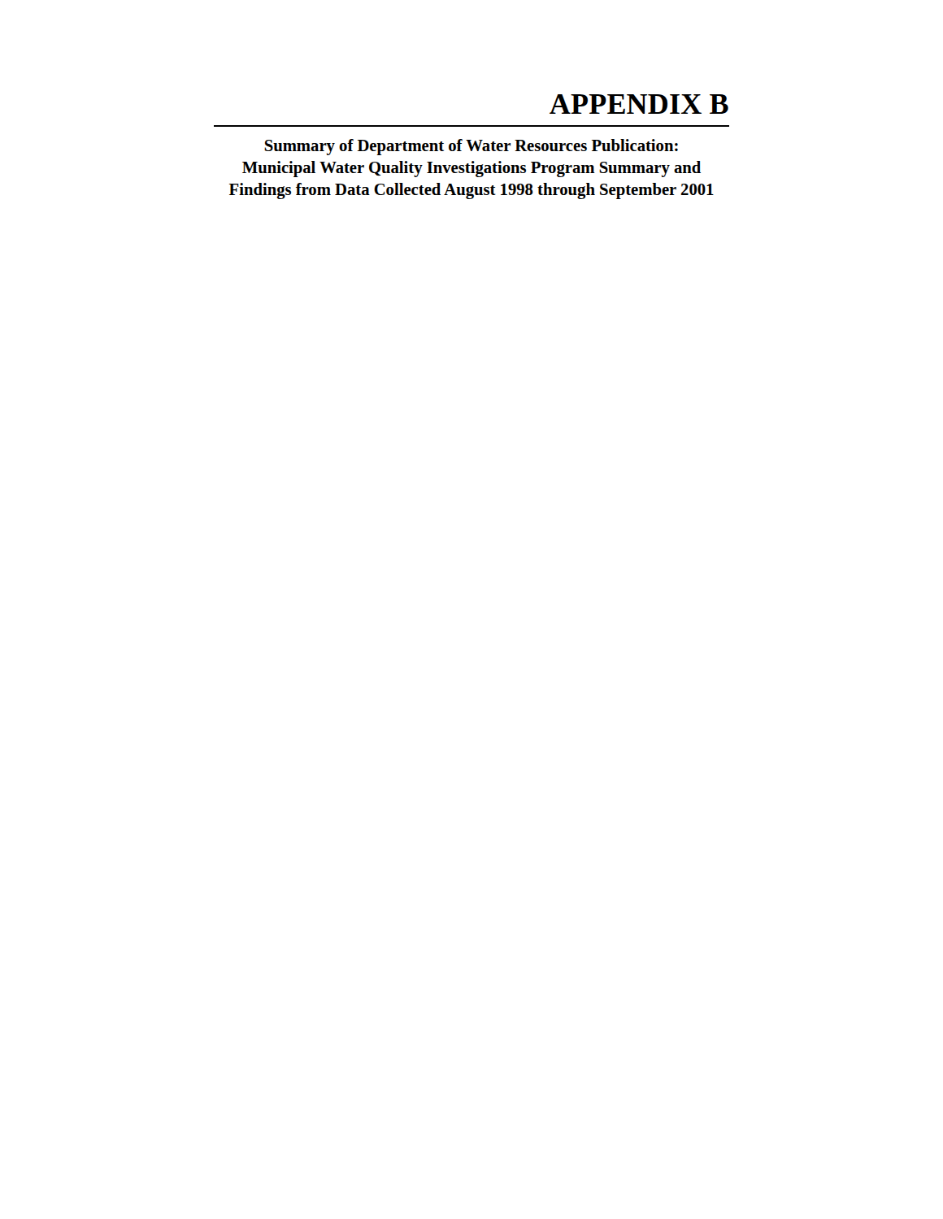APPENDIX B
Summary of Department of Water Resources Publication:
Municipal Water Quality Investigations Program Summary and
Findings from Data Collected August 1998 through September 2001